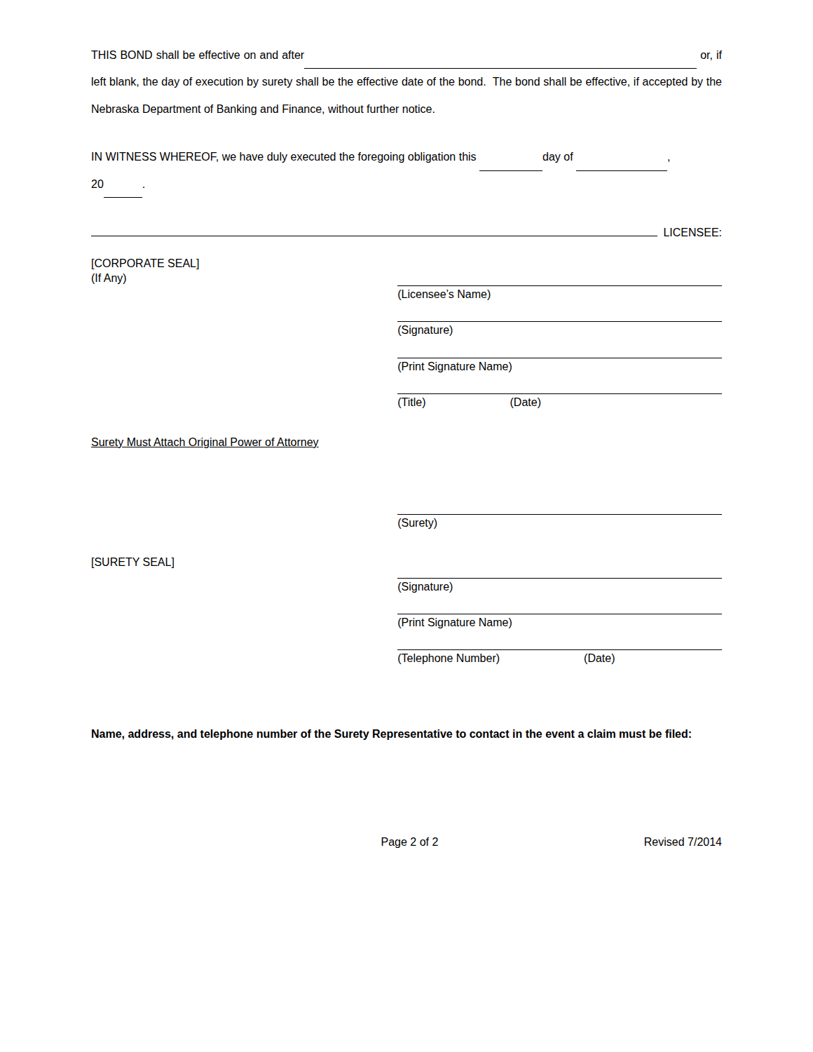THIS BOND shall be effective on and after or, if left blank, the day of execution by surety shall be the effective date of the bond. The bond shall be effective, if accepted by the Nebraska Department of Banking and Finance, without further notice.
IN WITNESS WHEREOF, we have duly executed the foregoing obligation this day of ,
20 .
LICENSEE:
[CORPORATE SEAL]
(If Any)
(Licensee’s Name)
(Signature)
(Print Signature Name)
(Title)(Date)
Surety Must Attach Original Power of Attorney
[SURETY SEAL]
(Surety)
(Signature)
(Print Signature Name)
(Telephone Number)(Date)
Name, address, and telephone number of the Surety Representative to contact in the event a claim must be filed:
Page 2 of 2
Revised 7/2014